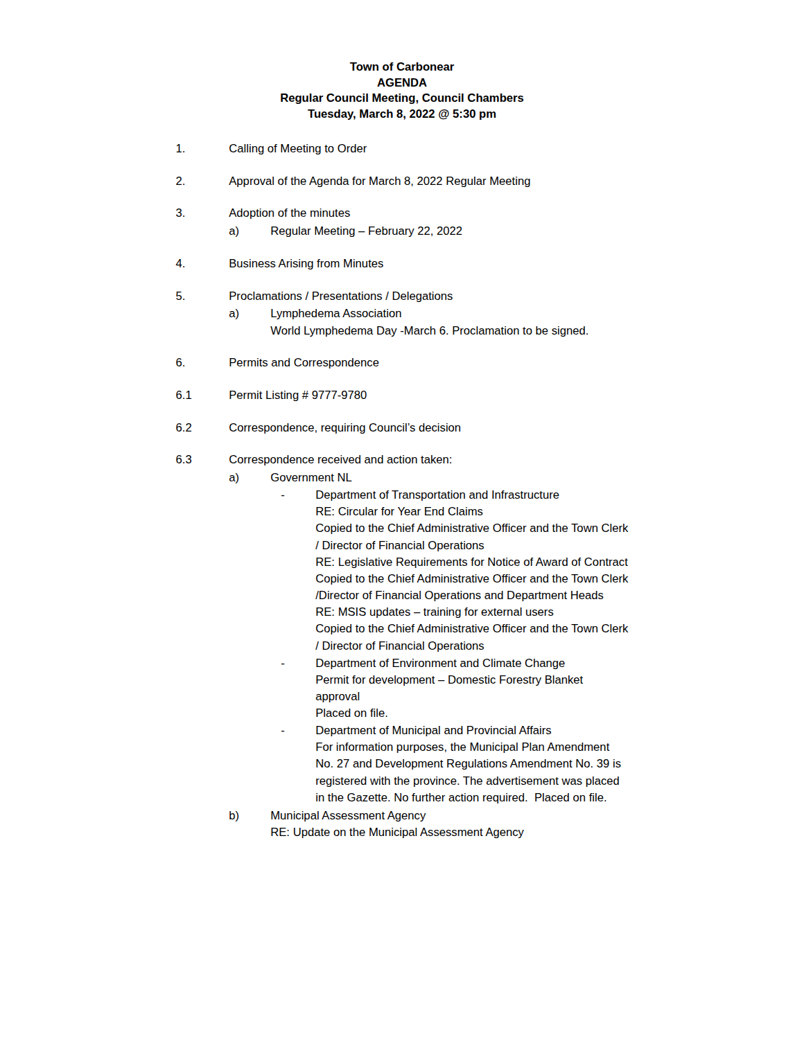Town of Carbonear
AGENDA
Regular Council Meeting, Council Chambers
Tuesday, March 8, 2022 @ 5:30 pm
1. Calling of Meeting to Order
2. Approval of the Agenda for March 8, 2022 Regular Meeting
3. Adoption of the minutes
a) Regular Meeting – February 22, 2022
4. Business Arising from Minutes
5. Proclamations / Presentations / Delegations
a) Lymphedema Association World Lymphedema Day -March 6. Proclamation to be signed.
6. Permits and Correspondence
6.1 Permit Listing # 9777-9780
6.2 Correspondence, requiring Council’s decision
6.3 Correspondence received and action taken:
a) Government NL
- Department of Transportation and Infrastructure RE: Circular for Year End Claims Copied to the Chief Administrative Officer and the Town Clerk / Director of Financial Operations RE: Legislative Requirements for Notice of Award of Contract Copied to the Chief Administrative Officer and the Town Clerk /Director of Financial Operations and Department Heads RE: MSIS updates – training for external users Copied to the Chief Administrative Officer and the Town Clerk / Director of Financial Operations
- Department of Environment and Climate Change Permit for development – Domestic Forestry Blanket approval Placed on file.
- Department of Municipal and Provincial Affairs For information purposes, the Municipal Plan Amendment No. 27 and Development Regulations Amendment No. 39 is registered with the province. The advertisement was placed in the Gazette. No further action required. Placed on file.
b) Municipal Assessment Agency RE: Update on the Municipal Assessment Agency